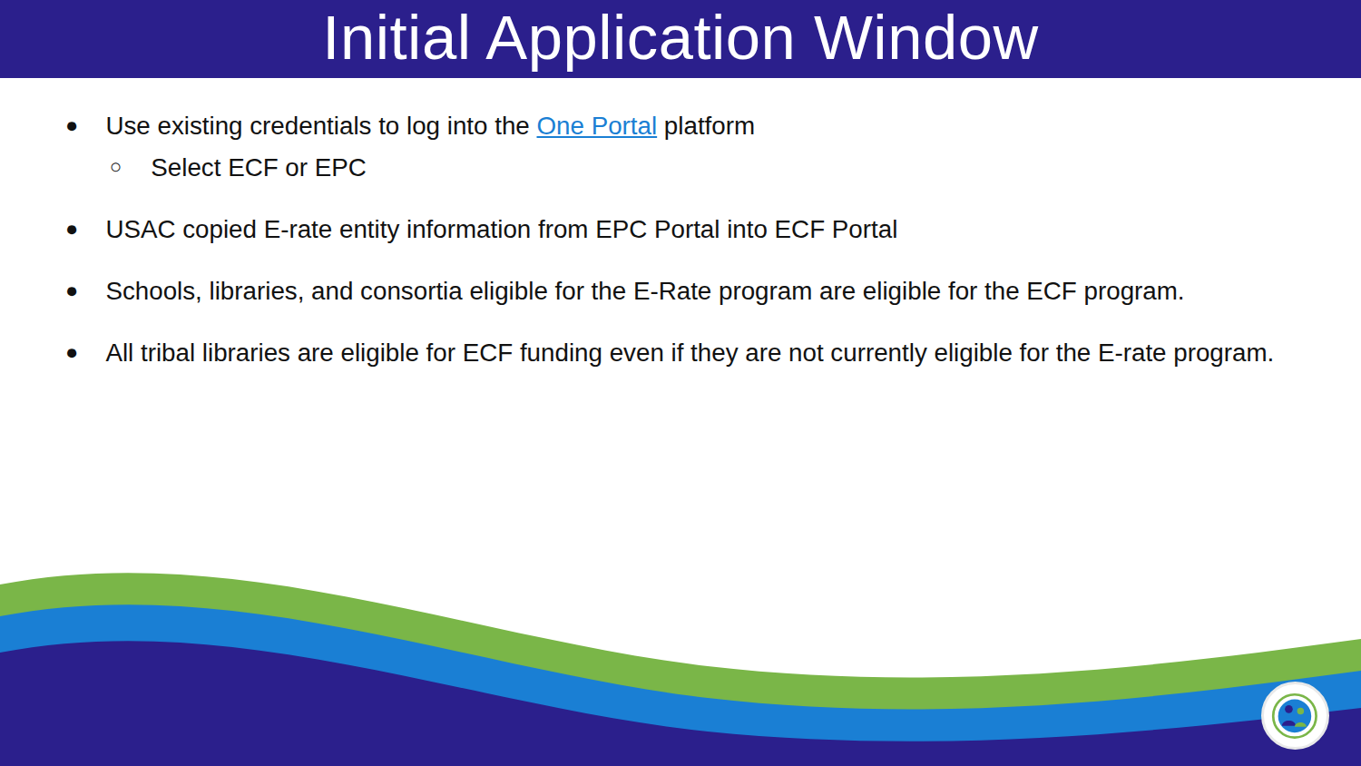Initial Application Window
Use existing credentials to log into the One Portal platform
Select ECF or EPC
USAC copied E-rate entity information from EPC Portal into ECF Portal
Schools, libraries, and consortia eligible for the E-Rate program are eligible for the ECF program.
All tribal libraries are eligible for ECF funding even if they are not currently eligible for the E-rate program.